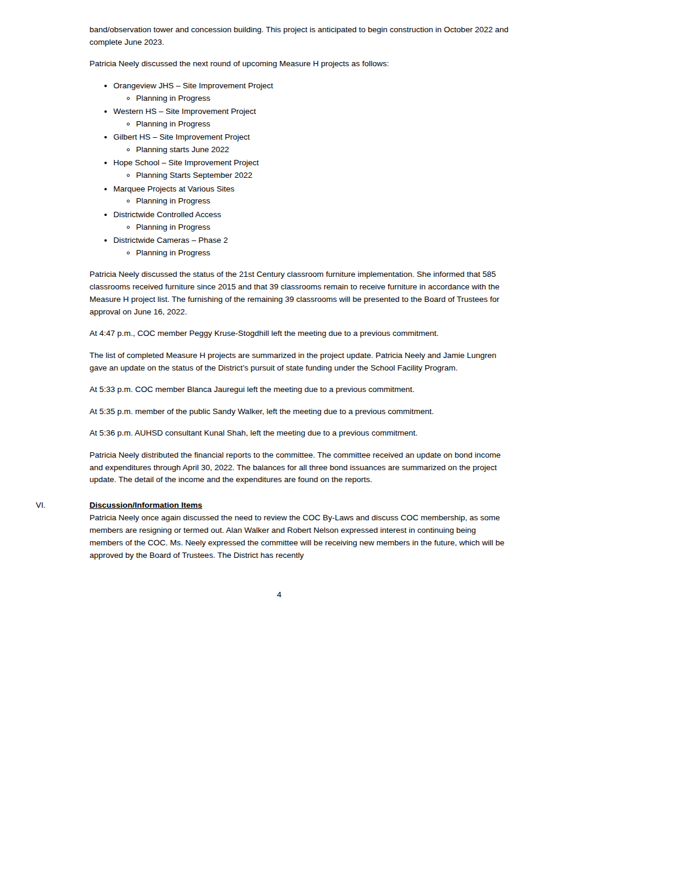band/observation tower and concession building. This project is anticipated to begin construction in October 2022 and complete June 2023.
Patricia Neely discussed the next round of upcoming Measure H projects as follows:
Orangeview JHS – Site Improvement Project
Planning in Progress
Western HS – Site Improvement Project
Planning in Progress
Gilbert HS – Site Improvement Project
Planning starts June 2022
Hope School – Site Improvement Project
Planning Starts September 2022
Marquee Projects at Various Sites
Planning in Progress
Districtwide Controlled Access
Planning in Progress
Districtwide Cameras – Phase 2
Planning in Progress
Patricia Neely discussed the status of the 21st Century classroom furniture implementation. She informed that 585 classrooms received furniture since 2015 and that 39 classrooms remain to receive furniture in accordance with the Measure H project list. The furnishing of the remaining 39 classrooms will be presented to the Board of Trustees for approval on June 16, 2022.
At 4:47 p.m., COC member Peggy Kruse-Stogdhill left the meeting due to a previous commitment.
The list of completed Measure H projects are summarized in the project update. Patricia Neely and Jamie Lungren gave an update on the status of the District’s pursuit of state funding under the School Facility Program.
At 5:33 p.m. COC member Blanca Jauregui left the meeting due to a previous commitment.
At 5:35 p.m. member of the public Sandy Walker, left the meeting due to a previous commitment.
At 5:36 p.m. AUHSD consultant Kunal Shah, left the meeting due to a previous commitment.
Patricia Neely distributed the financial reports to the committee. The committee received an update on bond income and expenditures through April 30, 2022. The balances for all three bond issuances are summarized on the project update. The detail of the income and the expenditures are found on the reports.
VI.
Discussion/Information Items
Patricia Neely once again discussed the need to review the COC By-Laws and discuss COC membership, as some members are resigning or termed out. Alan Walker and Robert Nelson expressed interest in continuing being members of the COC. Ms. Neely expressed the committee will be receiving new members in the future, which will be approved by the Board of Trustees. The District has recently
4